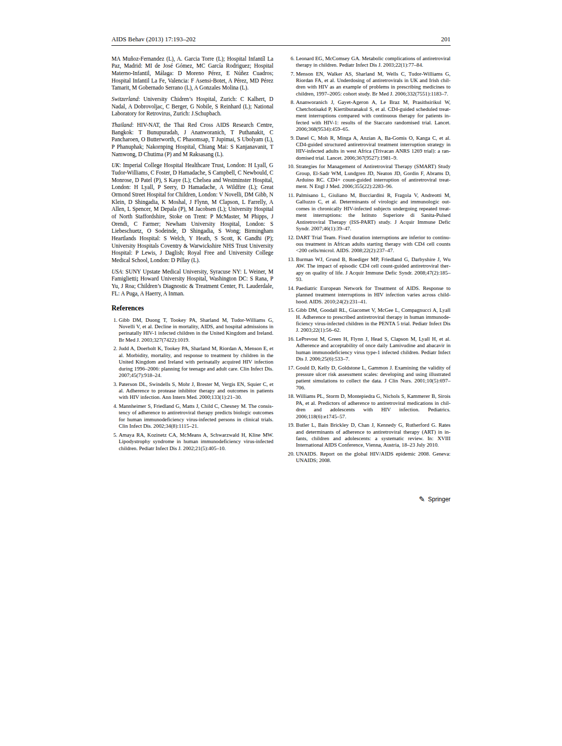AIDS Behav (2013) 17:193–202 201
MA Muñoz-Fernandez (L), A. Garcia Torre (L); Hospital Infantíl La Paz, Madrid: MI de José Gómez, MC García Rodriguez; Hospital Materno-Infantil, Málaga: D Moreno Pérez, E Núñez Cuadros; Hospital Infantil La Fe, Valencia: F Asensi-Botet, A Pérez, MD Pérez Tamarit, M Gobernado Serrano (L), A Gonzales Molina (L).
Switzerland: University Chidren’s Hospital, Zurich: C Kalhert, D Nadal, A Dobrovoljac, C Berger, G Nobile, S Reinhard (L); National Laboratory for Retrovirus, Zurich: J.Schupbach.
Thailand: HIV-NAT, the Thai Red Cross AIDS Research Centre, Bangkok: T Bunupuradah, J Ananworanich, T Puthanakit, C Pancharoen, O Butterworth, C Phasomsap, T Jupimai, S Ubolyam (L), P Phanuphak; Nakornping Hospital, Chiang Mai: S Kanjanavanit, T Namwong, D Chutima (P) and M Raksasang (L).
UK: Imperial College Hospital Healthcare Trust, London: H Lyall, G Tudor-Williams, C Foster, D Hamadache, S Campbell, C Newbould, C Monrose, D Patel (P), S Kaye (L); Chelsea and Westminster Hospital, London: H Lyall, P Seery, D Hamadache, A Wildfire (L); Great Ormond Street Hospital for Children, London: V Novelli, DM Gibb, N Klein, D Shingadia, K Moshal, J Flynn, M Clapson, L Farrelly, A Allen, L Spencer, M Depala (P), M Jacobsen (L); University Hospital of North Staffordshire, Stoke on Trent: P McMaster, M Phipps, J Orendi, C Farmer; Newham University Hospital, London: S Liebeschuetz, O Sodeinde, D Shingadia, S Wong; Birmingham Heartlands Hospital: S Welch, Y Heath, S Scott, K Gandhi (P); University Hospitals Coventry & Warwickshire NHS Trust University Hospital: P Lewis, J Daglish; Royal Free and University College Medical School, London: D Pillay (L).
USA: SUNY Upstate Medical University, Syracuse NY: L Weiner, M Famiglietti; Howard University Hospital, Washington DC: S Rana, P Yu, J Roa; Children’s Diagnostic & Treatment Center, Ft. Lauderdale, FL: A Puga, A Haerry, A Inman.
References
Gibb DM, Duong T, Tookey PA, Sharland M, Tudor-Williams G, Novelli V, et al. Decline in mortality, AIDS, and hospital admissions in perinatally HIV-1 infected children in the United Kingdom and Ireland. Br Med J. 2003;327(7422):1019.
Judd A, Doerholt K, Tookey PA, Sharland M, Riordan A, Menson E, et al. Morbidity, mortality, and response to treatment by children in the United Kingdom and Ireland with perinatally acquired HIV infection during 1996–2006: planning for teenage and adult care. Clin Infect Dis. 2007;45(7):918–24.
Paterson DL, Swindells S, Mohr J, Brester M, Vergis EN, Squier C, et al. Adherence to protease inhibitor therapy and outcomes in patients with HIV infection. Ann Intern Med. 2000;133(1):21–30.
Mannheimer S, Friedland G, Matts J, Child C, Chesney M. The consistency of adherence to antiretroviral therapy predicts biologic outcomes for human immunodeficiency virus-infected persons in clinical trials. Clin Infect Dis. 2002;34(8):1115–21.
Amaya RA, Kozinetz CA, McMeans A, Schwarzwald H, Kline MW. Lipodystrophy syndrome in human immunodeficiency virus-infected children. Pediatr Infect Dis J. 2002;21(5):405–10.
Leonard EG, McComsey GA. Metabolic complications of antiretroviral therapy in children. Pediatr Infect Dis J. 2003;22(1):77–84.
Menson EN, Walker AS, Sharland M, Wells C, Tudor-Williams G, Riordan FA, et al. Underdosing of antiretrovirals in UK and Irish children with HIV as an example of problems in prescribing medicines to children, 1997–2005: cohort study. Br Med J. 2006;332(7551):1183–7.
Ananworanich J, Gayet-Ageron A, Le Braz M, Prasithsirikul W, Chetchotisakd P, Kiertiburanakul S, et al. CD4-guided scheduled treatment interruptions compared with continuous therapy for patients infected with HIV-1: results of the Staccato randomised trial. Lancet. 2006;368(9534):459–65.
Danel C, Moh R, Minga A, Anzian A, Ba-Gomis O, Kanga C, et al. CD4-guided structured antiretroviral treatment interruption strategy in HIV-infected adults in west Africa (Trivacan ANRS 1269 trial): a randomised trial. Lancet. 2006;367(9527):1981–9.
Strategies for Management of Antiretroviral Therapy (SMART) Study Group, El-Sadr WM, Lundgren JD, Neaton JD, Gordin F, Abrams D, Arduino RC. CD4+ count-guided interruption of antiretroviral treatment. N Engl J Med. 2006;355(22):2283–96.
Palmisano L, Giuliano M, Bucciardini R, Fragola V, Andreotti M, Galluzzo C, et al. Determinants of virologic and immunologic outcomes in chronically HIV-infected subjects undergoing repeated treatment interruptions: the Istituto Superiore di Sanita-Pulsed Antiretroviral Therapy (ISS-PART) study. J Acquir Immune Defic Syndr. 2007;46(1):39–47.
DART Trial Team. Fixed duration interruptions are inferior to continuous treatment in African adults starting therapy with CD4 cell counts <200 cells/microl. AIDS. 2008;22(2):237–47.
Burman WJ, Grund B, Roediger MP, Friedland G, Darbyshire J, Wu AW. The impact of episodic CD4 cell count-guided antiretroviral therapy on quality of life. J Acquir Immune Defic Syndr. 2008;47(2):185–93.
Paediatric European Network for Treatment of AIDS. Response to planned treatment interruptions in HIV infection varies across childhood. AIDS. 2010;24(2):231–41.
Gibb DM, Goodall RL, Giacomet V, McGee L, Compagnucci A, Lyall H. Adherence to prescribed antiretroviral therapy in human immunodeficiency virus-infected children in the PENTA 5 trial. Pediatr Infect Dis J. 2003;22(1):56–62.
LePrevost M, Green H, Flynn J, Head S, Clapson M, Lyall H, et al. Adherence and acceptability of once daily Lamivudine and abacavir in human immunodeficiency virus type-1 infected children. Pediatr Infect Dis J. 2006;25(6):533–7.
Gould D, Kelly D, Goldstone L, Gammon J. Examining the validity of pressure ulcer risk assessment scales: developing and using illustrated patient simulations to collect the data. J Clin Nurs. 2001;10(5):697–706.
Williams PL, Storm D, Montepiedra G, Nichols S, Kammerer B, Sirois PA, et al. Predictors of adherence to antiretroviral medications in children and adolescents with HIV infection. Pediatrics. 2006;118(6):e1745–57.
Butler L, Bain Brickley D, Chan J, Kennedy G, Rutherford G. Rates and determinants of adherence to antiretroviral therapy (ART) in infants, children and adolescents: a systematic review. In: XVIII International AIDS Conference, Vienna, Austria, 18–23 July 2010.
UNAIDS. Report on the global HIV/AIDS epidemic 2008. Geneva: UNAIDS; 2008.
✎ Springer